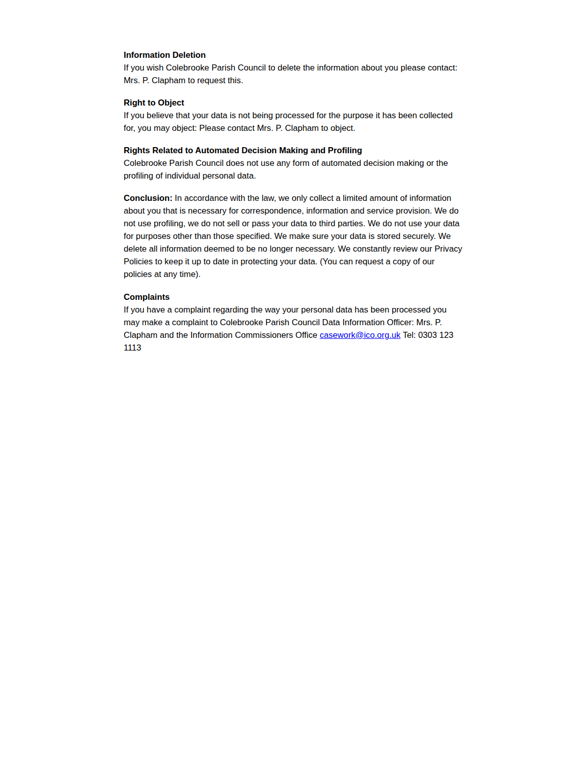Information Deletion
If you wish Colebrooke Parish Council to delete the information about you please contact: Mrs. P. Clapham to request this.
Right to Object
If you believe that your data is not being processed for the purpose it has been collected for, you may object: Please contact Mrs. P. Clapham to object.
Rights Related to Automated Decision Making and Profiling
Colebrooke Parish Council does not use any form of automated decision making or the profiling of individual personal data.
Conclusion: In accordance with the law, we only collect a limited amount of information about you that is necessary for correspondence, information and service provision. We do not use profiling, we do not sell or pass your data to third parties. We do not use your data for purposes other than those specified. We make sure your data is stored securely. We delete all information deemed to be no longer necessary. We constantly review our Privacy Policies to keep it up to date in protecting your data. (You can request a copy of our policies at any time).
Complaints
If you have a complaint regarding the way your personal data has been processed you may make a complaint to Colebrooke Parish Council Data Information Officer: Mrs. P. Clapham and the Information Commissioners Office casework@ico.org.uk Tel: 0303 123 1113